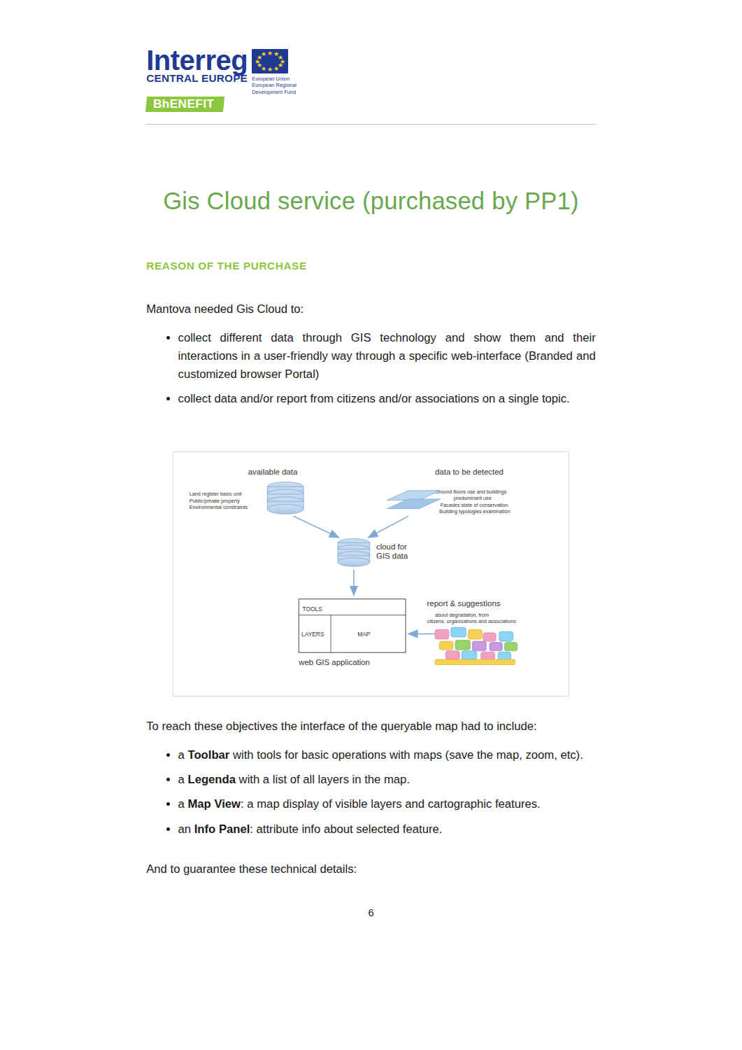Interreg CENTRAL EUROPE
★ ★ ★ ★ ★ ★ ★ ★ ★ ★ ★ ★
European Union
European Regional
Development Fund
BhENEFIT
Gis Cloud service (purchased by PP1)
REASON OF THE PURCHASE
Mantova needed Gis Cloud to:
collect different data through GIS technology and show them and their interactions in a user-friendly way through a specific web-interface (Branded and customized browser Portal)
collect data and/or report from citizens and/or associations on a single topic.
available data data to be detected Land register basic unit Public/private property Environmental constraints Ground floors use and buildings predominant use Facades state of conservation Building typologies examination cloud for GIS data TOOLS LAYERS MAP web GIS application report & suggestions about degradation, from citizens, organizations and associations
To reach these objectives the interface of the queryable map had to include:
a Toolbar with tools for basic operations with maps (save the map, zoom, etc).
a Legenda with a list of all layers in the map.
a Map View: a map display of visible layers and cartographic features.
an Info Panel: attribute info about selected feature.
And to guarantee these technical details:
6